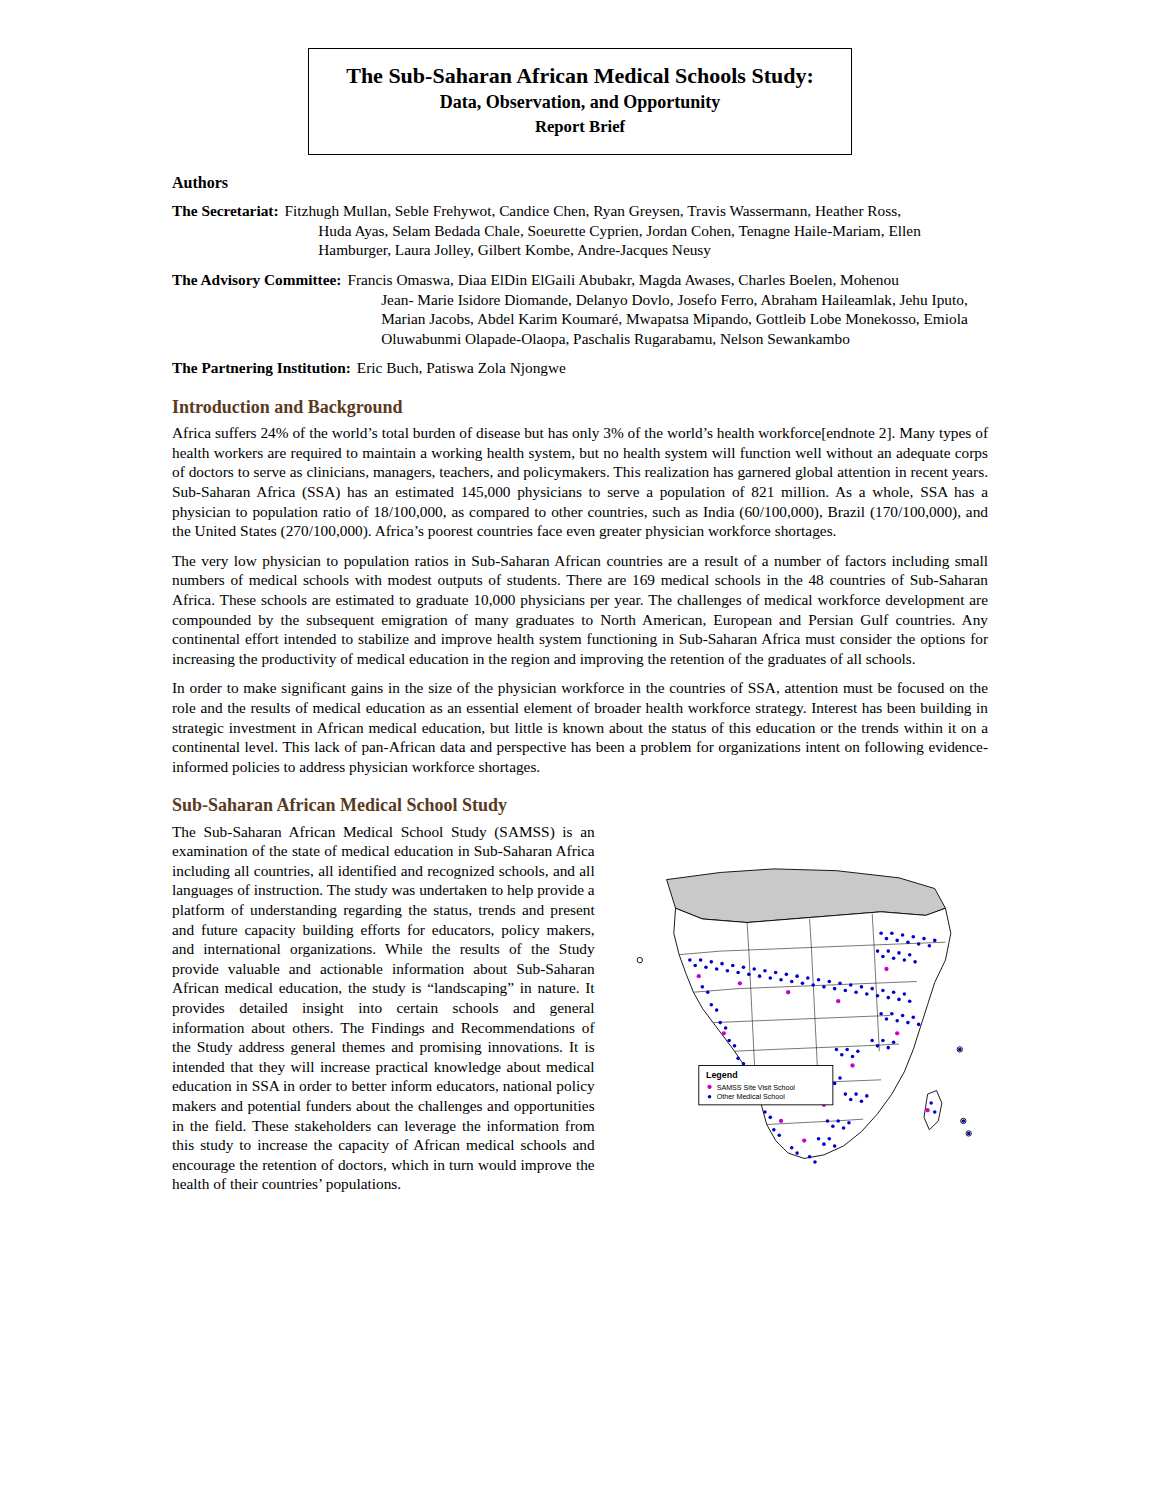The Sub-Saharan African Medical Schools Study:
Data, Observation, and Opportunity
Report Brief
Authors
The Secretariat:
Fitzhugh Mullan, Seble Frehywot, Candice Chen, Ryan Greysen, Travis Wassermann, Heather Ross, Huda Ayas, Selam Bedada Chale, Soeurette Cyprien, Jordan Cohen, Tenagne Haile-Mariam, Ellen Hamburger, Laura Jolley, Gilbert Kombe, Andre-Jacques Neusy
The Advisory Committee:
Francis Omaswa, Diaa ElDin ElGaili Abubakr, Magda Awases, Charles Boelen, Mohenou Jean- Marie Isidore Diomande, Delanyo Dovlo, Josefo Ferro, Abraham Haileamlak, Jehu Iputo, Marian Jacobs, Abdel Karim Koumaré, Mwapatsa Mipando, Gottleib Lobe Monekosso, Emiola Oluwabunmi Olapade-Olaopa, Paschalis Rugarabamu, Nelson Sewankambo
The Partnering Institution:
Eric Buch, Patiswa Zola Njongwe
Introduction and Background
Africa suffers 24% of the world’s total burden of disease but has only 3% of the world’s health workforce[endnote 2]. Many types of health workers are required to maintain a working health system, but no health system will function well without an adequate corps of doctors to serve as clinicians, managers, teachers, and policymakers. This realization has garnered global attention in recent years. Sub-Saharan Africa (SSA) has an estimated 145,000 physicians to serve a population of 821 million. As a whole, SSA has a physician to population ratio of 18/100,000, as compared to other countries, such as India (60/100,000), Brazil (170/100,000), and the United States (270/100,000). Africa’s poorest countries face even greater physician workforce shortages.
The very low physician to population ratios in Sub-Saharan African countries are a result of a number of factors including small numbers of medical schools with modest outputs of students. There are 169 medical schools in the 48 countries of Sub-Saharan Africa. These schools are estimated to graduate 10,000 physicians per year. The challenges of medical workforce development are compounded by the subsequent emigration of many graduates to North American, European and Persian Gulf countries. Any continental effort intended to stabilize and improve health system functioning in Sub-Saharan Africa must consider the options for increasing the productivity of medical education in the region and improving the retention of the graduates of all schools.
In order to make significant gains in the size of the physician workforce in the countries of SSA, attention must be focused on the role and the results of medical education as an essential element of broader health workforce strategy. Interest has been building in strategic investment in African medical education, but little is known about the status of this education or the trends within it on a continental level. This lack of pan-African data and perspective has been a problem for organizations intent on following evidence-informed policies to address physician workforce shortages.
Sub-Saharan African Medical School Study
Map of Africa with medical school locations Legend SAMSS Site Visit School Other Medical School
The Sub-Saharan African Medical School Study (SAMSS) is an examination of the state of medical education in Sub-Saharan Africa including all countries, all identified and recognized schools, and all languages of instruction. The study was undertaken to help provide a platform of understanding regarding the status, trends and present and future capacity building efforts for educators, policy makers, and international organizations. While the results of the Study provide valuable and actionable information about Sub-Saharan African medical education, the study is “landscaping” in nature. It provides detailed insight into certain schools and general information about others. The Findings and Recommendations of the Study address general themes and promising innovations. It is intended that they will increase practical knowledge about medical education in SSA in order to better inform educators, national policy makers and potential funders about the challenges and opportunities in the field. These stakeholders can leverage the information from this study to increase the capacity of African medical schools and encourage the retention of doctors, which in turn would improve the health of their countries’ populations.